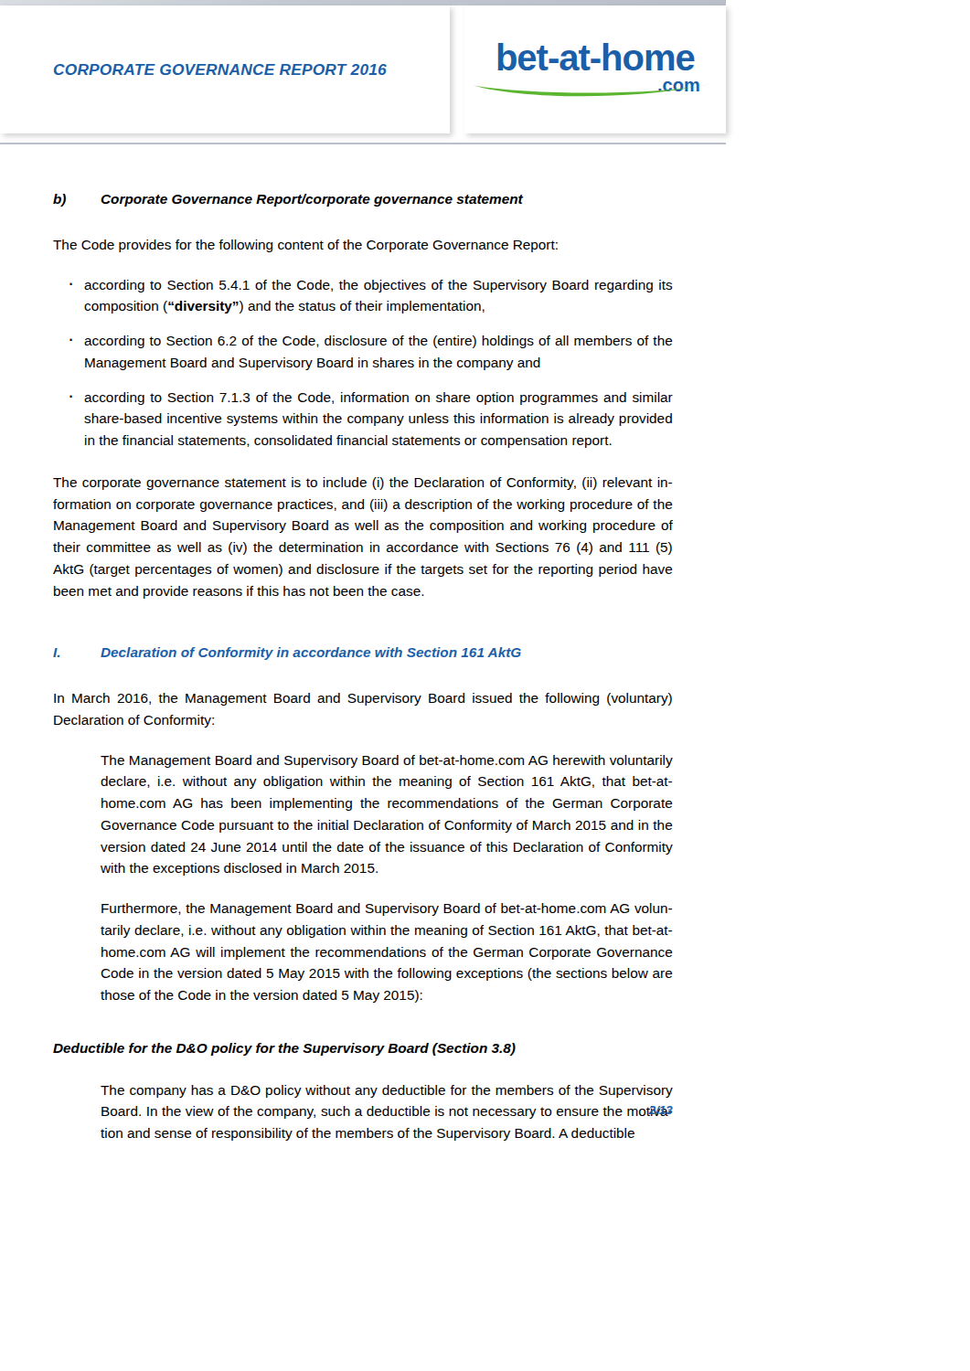CORPORATE GOVERNANCE REPORT 2016
bet-at-home
.com
b) Corporate Governance Report/corporate governance statement
The Code provides for the following content of the Corporate Governance Report:
according to Section 5.4.1 of the Code, the objectives of the Supervisory Board regarding its composition (“diversity”) and the status of their implementation,
according to Section 6.2 of the Code, disclosure of the (entire) holdings of all members of the Management Board and Supervisory Board in shares in the company and
according to Section 7.1.3 of the Code, information on share option programmes and similar share-based incentive systems within the company unless this information is already provided in the financial statements, consolidated financial statements or compensation report.
The corporate governance statement is to include (i) the Declaration of Conformity, (ii) relevant information on corporate governance practices, and (iii) a description of the working procedure of the Management Board and Supervisory Board as well as the composition and working procedure of their committee as well as (iv) the determination in accordance with Sections 76 (4) and 111 (5) AktG (target percentages of women) and disclosure if the targets set for the reporting period have been met and provide reasons if this has not been the case.
I. Declaration of Conformity in accordance with Section 161 AktG
In March 2016, the Management Board and Supervisory Board issued the following (voluntary) Declaration of Conformity:
The Management Board and Supervisory Board of bet-at-home.com AG herewith voluntarily declare, i.e. without any obligation within the meaning of Section 161 AktG, that bet-at-home.com AG has been implementing the recommendations of the German Corporate Governance Code pursuant to the initial Declaration of Conformity of March 2015 and in the version dated 24 June 2014 until the date of the issuance of this Declaration of Conformity with the exceptions disclosed in March 2015.
Furthermore, the Management Board and Supervisory Board of bet-at-home.com AG voluntarily declare, i.e. without any obligation within the meaning of Section 161 AktG, that bet-at-home.com AG will implement the recommendations of the German Corporate Governance Code in the version dated 5 May 2015 with the following exceptions (the sections below are those of the Code in the version dated 5 May 2015):
Deductible for the D&O policy for the Supervisory Board (Section 3.8)
The company has a D&O policy without any deductible for the members of the Supervisory Board. In the view of the company, such a deductible is not necessary to ensure the motivation and sense of responsibility of the members of the Supervisory Board. A deductible
2/13